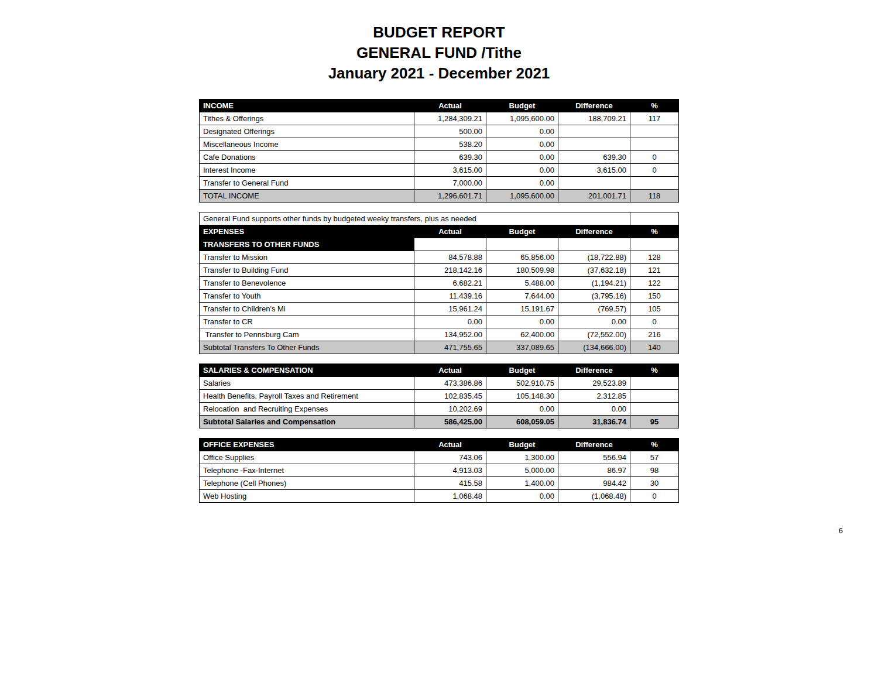BUDGET REPORT
GENERAL FUND /Tithe
January 2021 - December 2021
| INCOME | Actual | Budget | Difference | % |
| --- | --- | --- | --- | --- |
| Tithes & Offerings | 1,284,309.21 | 1,095,600.00 | 188,709.21 | 117 |
| Designated Offerings | 500.00 | 0.00 | | |
| Miscellaneous Income | 538.20 | 0.00 | | |
| Cafe Donations | 639.30 | 0.00 | 639.30 | 0 |
| Interest Income | 3,615.00 | 0.00 | 3,615.00 | 0 |
| Transfer to General Fund | 7,000.00 | 0.00 | | |
| TOTAL INCOME | 1,296,601.71 | 1,095,600.00 | 201,001.71 | 118 |
| General Fund supports other funds by budgeted weeky transfers, plus as needed | |
| EXPENSES | Actual | Budget | Difference | % |
| TRANSFERS TO OTHER FUNDS | | | | |
| Transfer to Mission | 84,578.88 | 65,856.00 | (18,722.88) | 128 |
| Transfer to Building Fund | 218,142.16 | 180,509.98 | (37,632.18) | 121 |
| Transfer to Benevolence | 6,682.21 | 5,488.00 | (1,194.21) | 122 |
| Transfer to Youth | 11,439.16 | 7,644.00 | (3,795.16) | 150 |
| Transfer to Children's Mi | 15,961.24 | 15,191.67 | (769.57) | 105 |
| Transfer to CR | 0.00 | 0.00 | 0.00 | 0 |
| Transfer to Pennsburg Cam | 134,952.00 | 62,400.00 | (72,552.00) | 216 |
| Subtotal Transfers To Other Funds | 471,755.65 | 337,089.65 | (134,666.00) | 140 |
| SALARIES & COMPENSATION | Actual | Budget | Difference | % |
| Salaries | 473,386.86 | 502,910.75 | 29,523.89 | |
| Health Benefits, Payroll Taxes and Retirement | 102,835.45 | 105,148.30 | 2,312.85 | |
| Relocation and Recruiting Expenses | 10,202.69 | 0.00 | 0.00 | |
| Subtotal Salaries and Compensation | 586,425.00 | 608,059.05 | 31,836.74 | 95 |
| OFFICE EXPENSES | Actual | Budget | Difference | % |
| Office Supplies | 743.06 | 1,300.00 | 556.94 | 57 |
| Telephone -Fax-Internet | 4,913.03 | 5,000.00 | 86.97 | 98 |
| Telephone (Cell Phones) | 415.58 | 1,400.00 | 984.42 | 30 |
| Web Hosting | 1,068.48 | 0.00 | (1,068.48) | 0 |
6